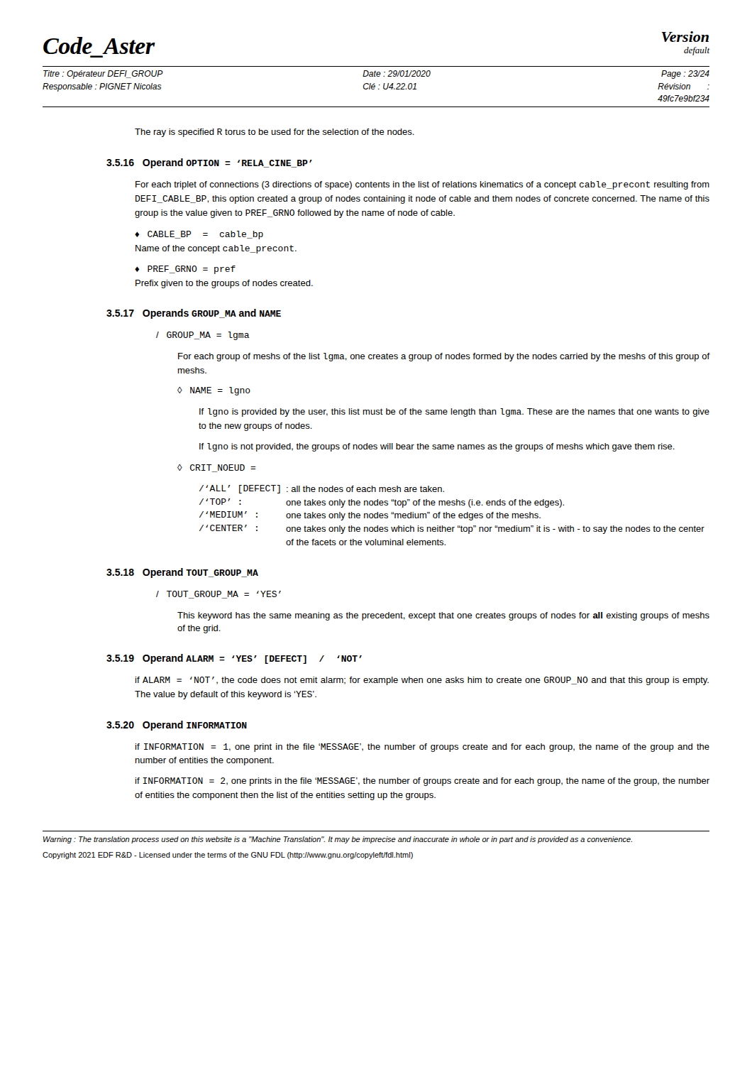Code_Aster
Versiondefault
Titre : Opérateur DEFI_GROUP
Responsable : PIGNET Nicolas
Date : 29/01/2020 Page : 23/24
Clé : U4.22.01 Révision :
49fc7e9bf234
The ray is specified R torus to be used for the selection of the nodes.
3.5.16 Operand OPTION = ‘RELA_CINE_BP’
For each triplet of connections (3 directions of space) contents in the list of relations kinematics of a concept cable_precont resulting from DEFI_CABLE_BP, this option created a group of nodes containing it node of cable and them nodes of concrete concerned. The name of this group is the value given to PREF_GRNO followed by the name of node of cable.
♦ CABLE_BP = cable_bp
Name of the concept cable_precont.
♦ PREF_GRNO = pref
Prefix given to the groups of nodes created.
3.5.17 Operands GROUP_MA and NAME
/ GROUP_MA = lgma
For each group of meshs of the list lgma, one creates a group of nodes formed by the nodes carried by the meshs of this group of meshs.
◊ NAME = lgno
If lgno is provided by the user, this list must be of the same length than lgma. These are the names that one wants to give to the new groups of nodes.
If lgno is not provided, the groups of nodes will bear the same names as the groups of meshs which gave them rise.
◊ CRIT_NOEUD =
| /‘ALL’ [DEFECT] | : all the nodes of each mesh are taken. |
| /‘TOP’ : | one takes only the nodes “top” of the meshs (i.e. ends of the edges). |
| /‘MEDIUM’ : | one takes only the nodes “medium” of the edges of the meshs. |
| /‘CENTER’ : | one takes only the nodes which is neither “top” nor “medium” it is - with - to say the nodes to the center of the facets or the voluminal elements. |
3.5.18 Operand TOUT_GROUP_MA
/ TOUT_GROUP_MA = ‘YES’
This keyword has the same meaning as the precedent, except that one creates groups of nodes for all existing groups of meshs of the grid.
3.5.19 Operand ALARM = ‘YES’ [DEFECT] / ‘NOT’
if ALARM = ‘NOT’, the code does not emit alarm; for example when one asks him to create one GROUP_NO and that this group is empty. The value by default of this keyword is ‘YES’.
3.5.20 Operand INFORMATION
if INFORMATION = 1, one print in the file ‘MESSAGE’, the number of groups create and for each group, the name of the group and the number of entities the component.
if INFORMATION = 2, one prints in the file ‘MESSAGE’, the number of groups create and for each group, the name of the group, the number of entities the component then the list of the entities setting up the groups.
Warning : The translation process used on this website is a "Machine Translation". It may be imprecise and inaccurate in whole or in part and is provided as a convenience.
Copyright 2021 EDF R&D - Licensed under the terms of the GNU FDL (http://www.gnu.org/copyleft/fdl.html)